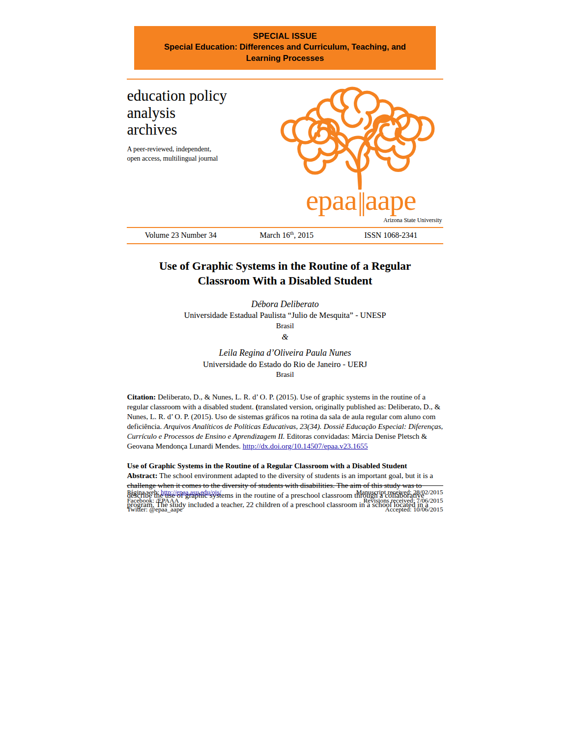SPECIAL ISSUE
Special Education: Differences and Curriculum, Teaching, and
Learning Processes
education policy analysis
archives
A peer-reviewed, independent,
open access, multilingual journal
epaa||aape
Arizona State University
Volume 23 Number 34 March 16th, 2015 ISSN 1068-2341
Use of Graphic Systems in the Routine of a Regular
Classroom With a Disabled Student
Débora Deliberato
Universidade Estadual Paulista “Julio de Mesquita” - UNESP
Brasil
&
Leila Regina d’Oliveira Paula Nunes
Universidade do Estado do Rio de Janeiro - UERJ
Brasil
Citation: Deliberato, D., & Nunes, L. R. d’ O. P. (2015). Use of graphic systems in the routine of a regular classroom with a disabled student. (translated version, originally published as: Deliberato, D., & Nunes, L. R. d’ O. P. (2015). Uso de sistemas gráficos na rotina da sala de aula regular com aluno com deficiência. Arquivos Analíticos de Políticas Educativas, 23(34). Dossiê Educação Especial: Diferenças, Currículo e Processos de Ensino e Aprendizagem II. Editoras convidadas: Márcia Denise Pletsch & Geovana Mendonça Lunardi Mendes. http://dx.doi.org/10.14507/epaa.v23.1655
Use of Graphic Systems in the Routine of a Regular Classroom with a Disabled Student
Abstract: The school environment adapted to the diversity of students is an important goal, but it is a challenge when it comes to the diversity of students with disabilities. The aim of this study was to describe the use of graphic systems in the routine of a preschool classroom through a collaborative program. The study included a teacher, 22 children of a preschool classroom in a school located in a
Página web: http://epaa.asu.edu/ojs/
Facebook: /EPAAA
Twitter: @epaa_aape
Manuscript received: 28/02/2015
Revisions received: 7/06/2015
Accepted: 10/06/2015